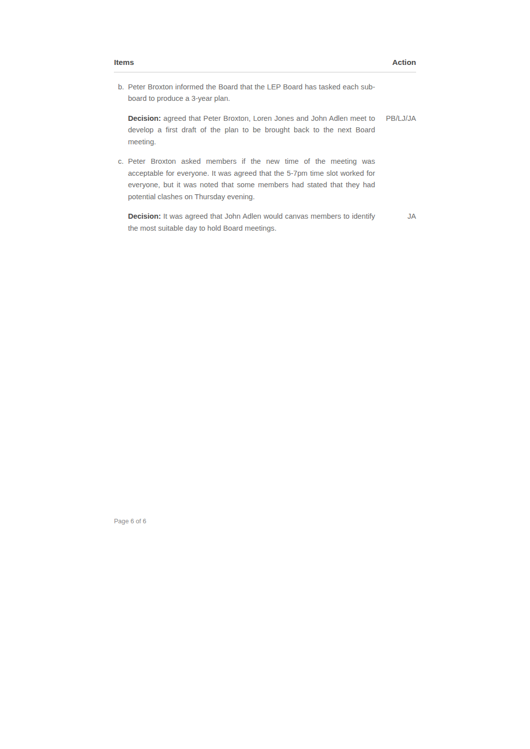Items Action
b.
Peter Broxton informed the Board that the LEP Board has tasked each sub-board to produce a 3-year plan.
Decision: agreed that Peter Broxton, Loren Jones and John Adlen meet to develop a first draft of the plan to be brought back to the next Board meeting.
PB/LJ/JA
c.
Peter Broxton asked members if the new time of the meeting was acceptable for everyone. It was agreed that the 5-7pm time slot worked for everyone, but it was noted that some members had stated that they had potential clashes on Thursday evening.
Decision: It was agreed that John Adlen would canvas members to identify the most suitable day to hold Board meetings.
JA
Page 6 of 6